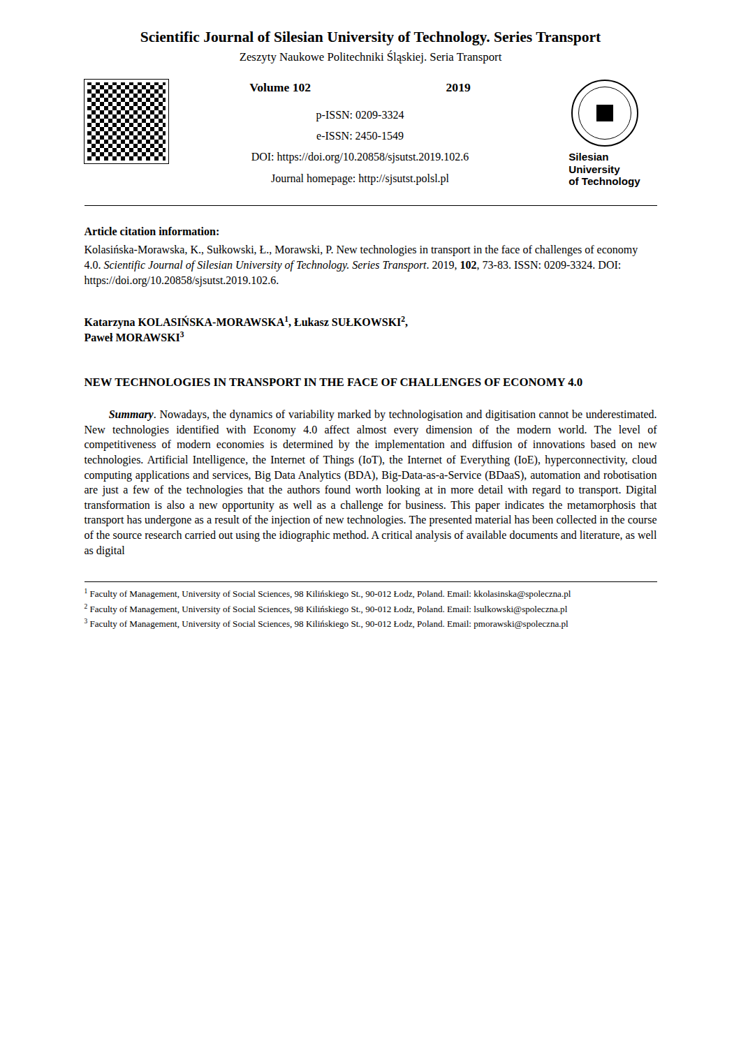Scientific Journal of Silesian University of Technology. Series Transport
Zeszyty Naukowe Politechniki Śląskiej. Seria Transport
Volume 102 2019
p-ISSN: 0209-3324
e-ISSN: 2450-1549
DOI: https://doi.org/10.20858/sjsutst.2019.102.6
Journal homepage: http://sjsutst.polsl.pl
Silesian University of Technology
Article citation information:
Kolasińska-Morawska, K., Sułkowski, Ł., Morawski, P. New technologies in transport in the face of challenges of economy 4.0. Scientific Journal of Silesian University of Technology. Series Transport. 2019, 102, 73-83. ISSN: 0209-3324. DOI: https://doi.org/10.20858/sjsutst.2019.102.6.
Katarzyna KOLASIŃSKA-MORAWSKA1, Łukasz SUŁKOWSKI2,
Paweł MORAWSKI3
New technologies in transport in the face of challenges of economy 4.0
Summary. Nowadays, the dynamics of variability marked by technologisation and digitisation cannot be underestimated. New technologies identified with Economy 4.0 affect almost every dimension of the modern world. The level of competitiveness of modern economies is determined by the implementation and diffusion of innovations based on new technologies. Artificial Intelligence, the Internet of Things (IoT), the Internet of Everything (IoE), hyperconnectivity, cloud computing applications and services, Big Data Analytics (BDA), Big-Data-as-a-Service (BDaaS), automation and robotisation are just a few of the technologies that the authors found worth looking at in more detail with regard to transport. Digital transformation is also a new opportunity as well as a challenge for business. This paper indicates the metamorphosis that transport has undergone as a result of the injection of new technologies. The presented material has been collected in the course of the source research carried out using the idiographic method. A critical analysis of available documents and literature, as well as digital
1 Faculty of Management, University of Social Sciences, 98 Kilińskiego St., 90-012 Łodz, Poland. Email: kkolasinska@spoleczna.pl
2 Faculty of Management, University of Social Sciences, 98 Kilińskiego St., 90-012 Łodz, Poland. Email: lsulkowski@spoleczna.pl
3 Faculty of Management, University of Social Sciences, 98 Kilińskiego St., 90-012 Łodz, Poland. Email: pmorawski@spoleczna.pl